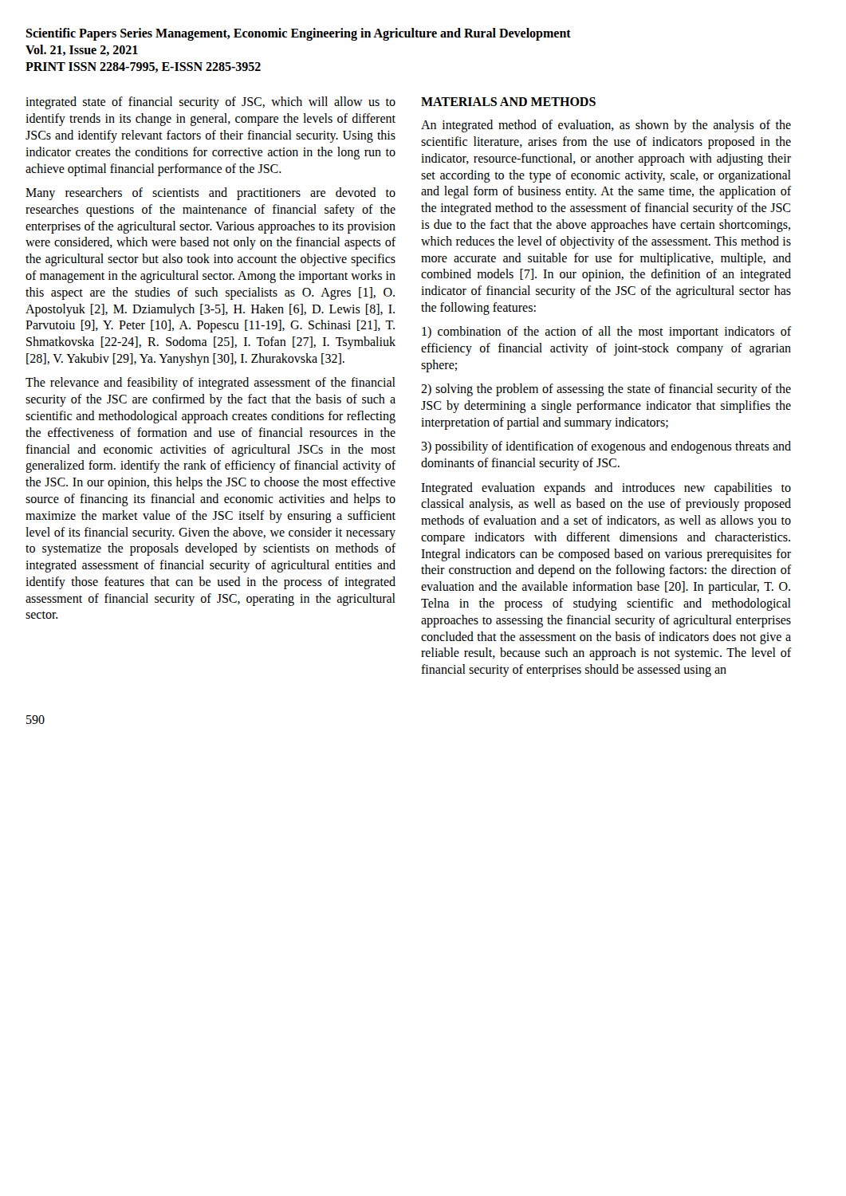Scientific Papers Series Management, Economic Engineering in Agriculture and Rural Development
Vol. 21, Issue 2, 2021
PRINT ISSN 2284-7995, E-ISSN 2285-3952
integrated state of financial security of JSC, which will allow us to identify trends in its change in general, compare the levels of different JSCs and identify relevant factors of their financial security. Using this indicator creates the conditions for corrective action in the long run to achieve optimal financial performance of the JSC.
Many researchers of scientists and practitioners are devoted to researches questions of the maintenance of financial safety of the enterprises of the agricultural sector. Various approaches to its provision were considered, which were based not only on the financial aspects of the agricultural sector but also took into account the objective specifics of management in the agricultural sector. Among the important works in this aspect are the studies of such specialists as O. Agres [1], O. Apostolyuk [2], M. Dziamulych [3-5], H. Haken [6], D. Lewis [8], I. Parvutoiu [9], Y. Peter [10], A. Popescu [11-19], G. Schinasi [21], T. Shmatkovska [22-24], R. Sodoma [25], I. Tofan [27], I. Tsymbaliuk [28], V. Yakubiv [29], Ya. Yanyshyn [30], I. Zhurakovska [32].
The relevance and feasibility of integrated assessment of the financial security of the JSC are confirmed by the fact that the basis of such a scientific and methodological approach creates conditions for reflecting the effectiveness of formation and use of financial resources in the financial and economic activities of agricultural JSCs in the most generalized form. identify the rank of efficiency of financial activity of the JSC. In our opinion, this helps the JSC to choose the most effective source of financing its financial and economic activities and helps to maximize the market value of the JSC itself by ensuring a sufficient level of its financial security. Given the above, we consider it necessary to systematize the proposals developed by scientists on methods of integrated assessment of financial security of agricultural entities and identify those features that can be used in the process of integrated assessment of financial security of JSC, operating in the agricultural sector.
Materials and Methods
An integrated method of evaluation, as shown by the analysis of the scientific literature, arises from the use of indicators proposed in the indicator, resource-functional, or another approach with adjusting their set according to the type of economic activity, scale, or organizational and legal form of business entity. At the same time, the application of the integrated method to the assessment of financial security of the JSC is due to the fact that the above approaches have certain shortcomings, which reduces the level of objectivity of the assessment. This method is more accurate and suitable for use for multiplicative, multiple, and combined models [7]. In our opinion, the definition of an integrated indicator of financial security of the JSC of the agricultural sector has the following features:
1) combination of the action of all the most important indicators of efficiency of financial activity of joint-stock company of agrarian sphere;
2) solving the problem of assessing the state of financial security of the JSC by determining a single performance indicator that simplifies the interpretation of partial and summary indicators;
3) possibility of identification of exogenous and endogenous threats and dominants of financial security of JSC.
Integrated evaluation expands and introduces new capabilities to classical analysis, as well as based on the use of previously proposed methods of evaluation and a set of indicators, as well as allows you to compare indicators with different dimensions and characteristics. Integral indicators can be composed based on various prerequisites for their construction and depend on the following factors: the direction of evaluation and the available information base [20]. In particular, T. O. Telna in the process of studying scientific and methodological approaches to assessing the financial security of agricultural enterprises concluded that the assessment on the basis of indicators does not give a reliable result, because such an approach is not systemic. The level of financial security of enterprises should be assessed using an
590